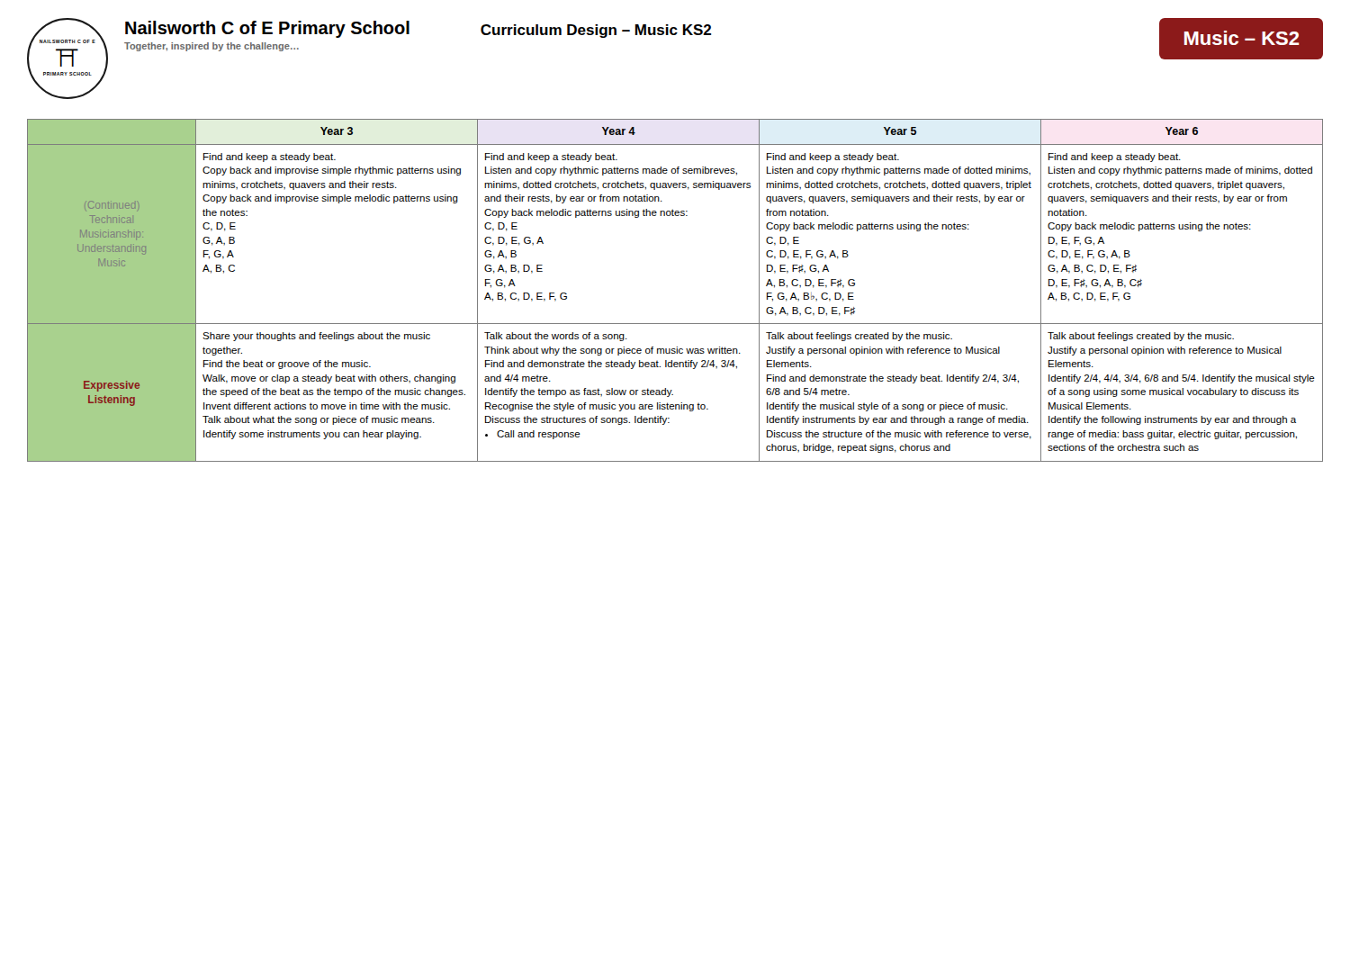NAILSWORTH C OF E
⛩
PRIMARY SCHOOL
Nailsworth C of E Primary School
Together, inspired by the challenge…
Curriculum Design – Music KS2
Music – KS2
| | Year 3 | Year 4 | Year 5 | Year 6 |
| --- | --- | --- | --- | --- |
| (Continued) Technical Musicianship: Understanding Music | Find and keep a steady beat. Copy back and improvise simple rhythmic patterns using minims, crotchets, quavers and their rests. Copy back and improvise simple melodic patterns using the notes: C, D, E G, A, B F, G, A A, B, C | Find and keep a steady beat. Listen and copy rhythmic patterns made of semibreves, minims, dotted crotchets, crotchets, quavers, semiquavers and their rests, by ear or from notation. Copy back melodic patterns using the notes: C, D, E C, D, E, G, A G, A, B G, A, B, D, E F, G, A A, B, C, D, E, F, G | Find and keep a steady beat. Listen and copy rhythmic patterns made of dotted minims, minims, dotted crotchets, crotchets, dotted quavers, triplet quavers, quavers, semiquavers and their rests, by ear or from notation. Copy back melodic patterns using the notes: C, D, E C, D, E, F, G, A, B D, E, F♯, G, A A, B, C, D, E, F♯, G F, G, A, B♭, C, D, E G, A, B, C, D, E, F♯ | Find and keep a steady beat. Listen and copy rhythmic patterns made of minims, dotted crotchets, crotchets, dotted quavers, triplet quavers, quavers, semiquavers and their rests, by ear or from notation. Copy back melodic patterns using the notes: D, E, F, G, A C, D, E, F, G, A, B G, A, B, C, D, E, F♯ D, E, F♯, G, A, B, C♯ A, B, C, D, E, F, G |
| Expressive Listening | Share your thoughts and feelings about the music together. Find the beat or groove of the music. Walk, move or clap a steady beat with others, changing the speed of the beat as the tempo of the music changes. Invent different actions to move in time with the music. Talk about what the song or piece of music means. Identify some instruments you can hear playing. | Talk about the words of a song. Think about why the song or piece of music was written. Find and demonstrate the steady beat. Identify 2/4, 3/4, and 4/4 metre. Identify the tempo as fast, slow or steady. Recognise the style of music you are listening to. Discuss the structures of songs. Identify: Call and response | Talk about feelings created by the music. Justify a personal opinion with reference to Musical Elements. Find and demonstrate the steady beat. Identify 2/4, 3/4, 6/8 and 5/4 metre. Identify the musical style of a song or piece of music. Identify instruments by ear and through a range of media. Discuss the structure of the music with reference to verse, chorus, bridge, repeat signs, chorus and | Talk about feelings created by the music. Justify a personal opinion with reference to Musical Elements. Identify 2/4, 4/4, 3/4, 6/8 and 5/4. Identify the musical style of a song using some musical vocabulary to discuss its Musical Elements. Identify the following instruments by ear and through a range of media: bass guitar, electric guitar, percussion, sections of the orchestra such as |